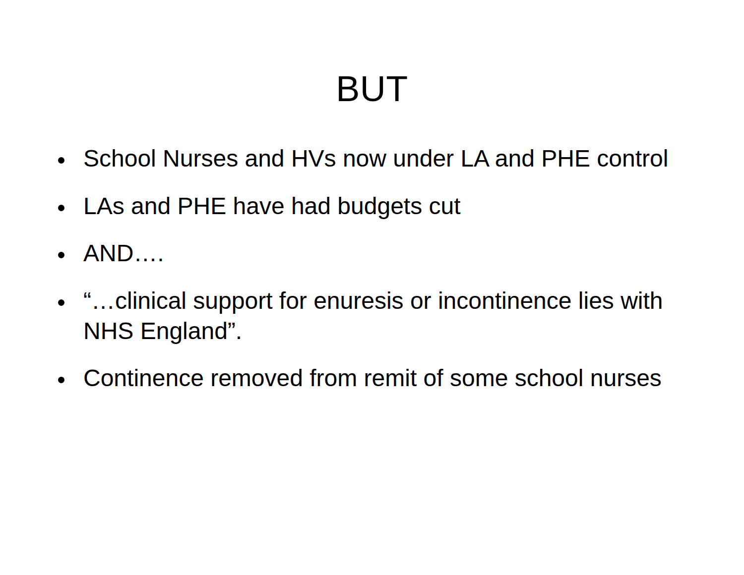BUT
School Nurses and HVs now under LA and PHE control
LAs and PHE have had budgets cut
AND….
“…clinical support for enuresis or incontinence lies with NHS England”.
Continence removed from remit of some school nurses